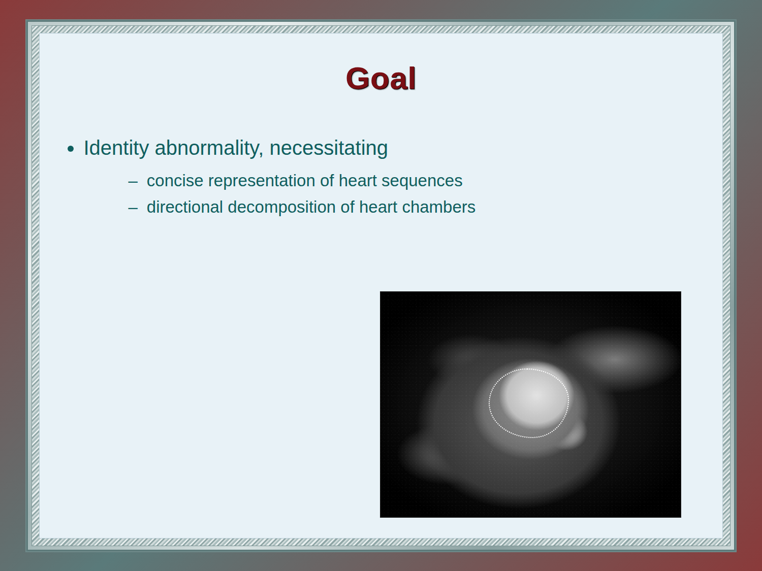Goal
Identity abnormality, necessitating
concise representation of heart sequences
directional decomposition of heart chambers